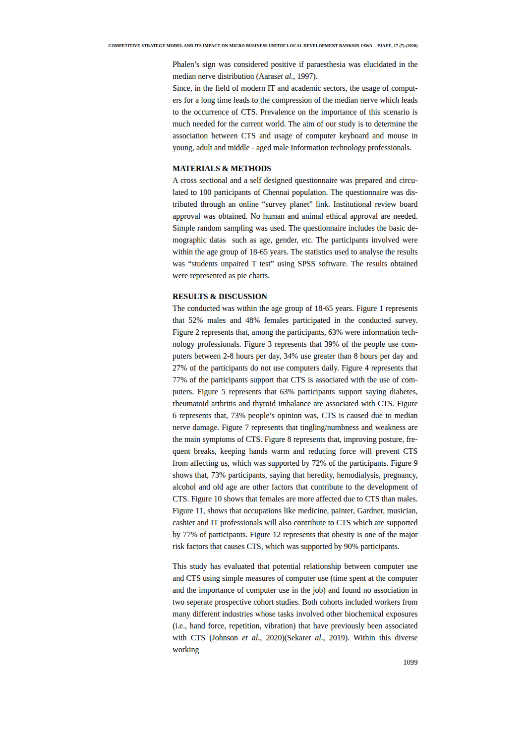COMPETITIVE STRATEGY MODEL AND ITS IMPACT ON MICRO BUSINESS UNITOF LOCAL DEVELOPMENT BANKSIN JAWA PJAEE, 17 (7) (2020)
Phalen’s sign was considered positive if paraesthesia was elucidated in the median nerve distribution (Aaraset al., 1997).
Since, in the field of modern IT and academic sectors, the usage of computers for a long time leads to the compression of the median nerve which leads to the occurrence of CTS. Prevalence on the importance of this scenario is much needed for the current world. The aim of our study is to determine the association between CTS and usage of computer keyboard and mouse in young, adult and middle - aged male Information technology professionals.
Materials & Methods
A cross sectional and a self designed questionnaire was prepared and circulated to 100 participants of Chennai population. The questionnaire was distributed through an online “survey planet” link. Institutional review board approval was obtained. No human and animal ethical approval are needed. Simple random sampling was used. The questionnaire includes the basic demographic datas such as age, gender, etc. The participants involved were within the age group of 18-65 years. The statistics used to analyse the results was “students unpaired T test” using SPSS software. The results obtained were represented as pie charts.
Results & Discussion
The conducted was within the age group of 18-65 years. Figure 1 represents that 52% males and 48% females participated in the conducted survey. Figure 2 represents that, among the participants, 63% were information technology professionals. Figure 3 represents that 39% of the people use computers between 2-8 hours per day, 34% use greater than 8 hours per day and 27% of the participants do not use computers daily. Figure 4 represents that 77% of the participants support that CTS is associated with the use of computers. Figure 5 represents that 63% participants support saying diabetes, rheumatoid arthritis and thyroid imbalance are associated with CTS. Figure 6 represents that, 73% people’s opinion was, CTS is caused due to median nerve damage. Figure 7 represents that tingling/numbness and weakness are the main symptoms of CTS. Figure 8 represents that, improving posture, frequent breaks, keeping hands warm and reducing force will prevent CTS from affecting us, which was supported by 72% of the participants. Figure 9 shows that, 73% participants, saying that heredity, hemodialysis, pregnancy, alcohol and old age are other factors that contribute to the development of CTS. Figure 10 shows that females are more affected due to CTS than males. Figure 11, shows that occupations like medicine, painter, Gardner, musician, cashier and IT professionals will also contribute to CTS which are supported by 77% of participants. Figure 12 represents that obesity is one of the major risk factors that causes CTS, which was supported by 90% participants.
This study has evaluated that potential relationship between computer use and CTS using simple measures of computer use (time spent at the computer and the importance of computer use in the job) and found no association in two seperate prospective cohort studies. Both cohorts included workers from many different industries whose tasks involved other biochemical exposures (i.e., hand force, repetition, vibration) that have previously been associated with CTS (Johnson et al., 2020)(Sekaret al., 2019). Within this diverse working
1099